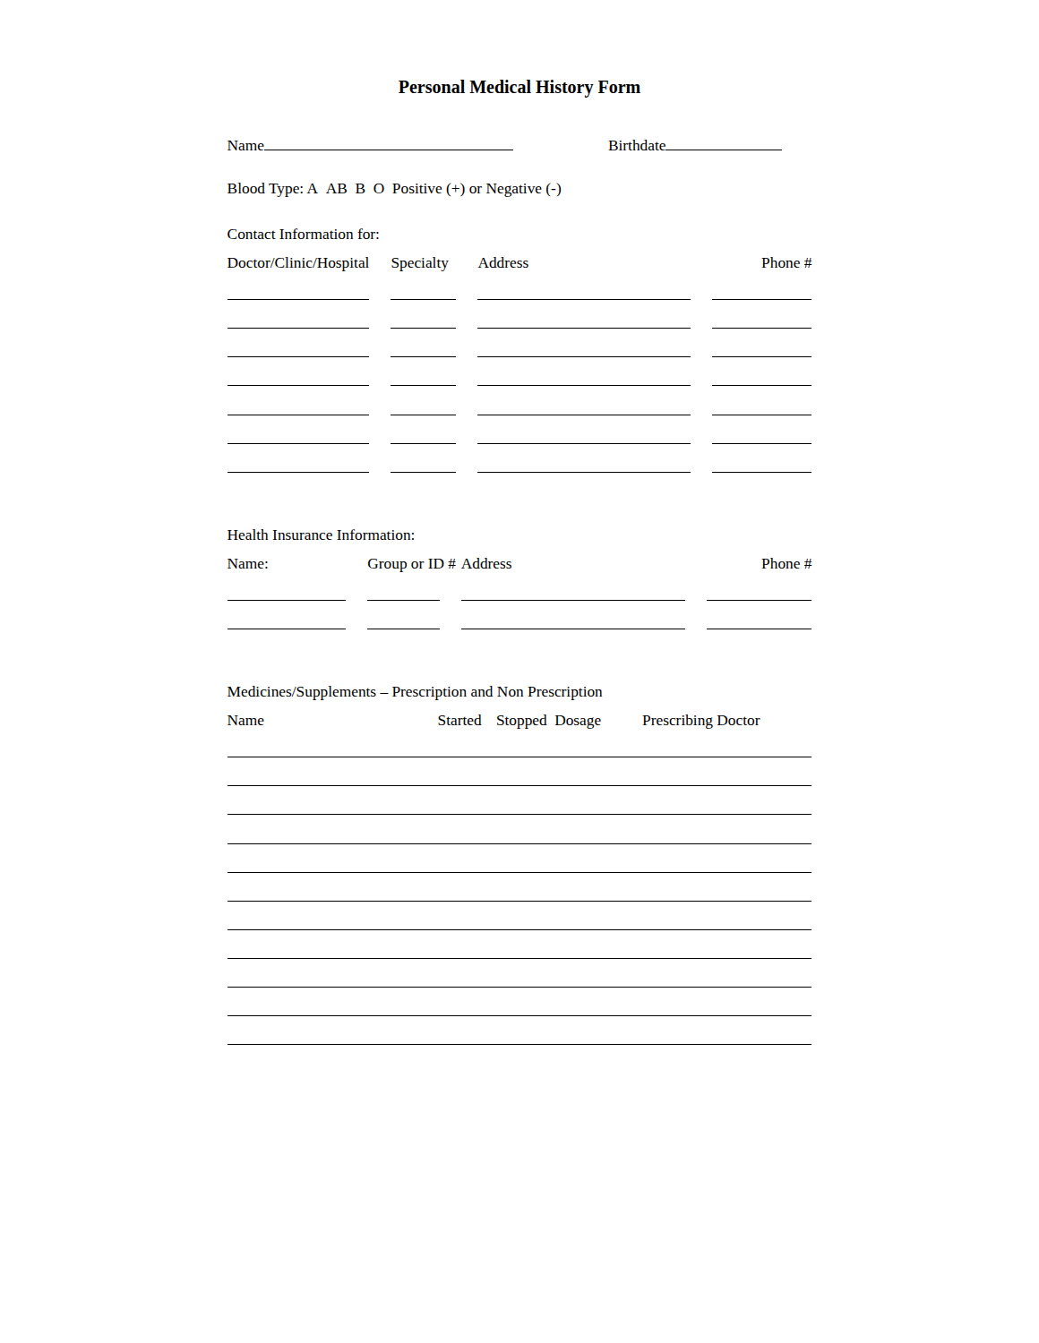Personal Medical History Form
Name Birthdate
Blood Type: A AB B O Positive (+) or Negative (-)
Contact Information for:
| Doctor/Clinic/Hospital | Specialty | Address | Phone # |
| --- | --- | --- | --- |
Health Insurance Information:
| Name: | Group or ID # | Address | Phone # |
| --- | --- | --- | --- |
Medicines/Supplements – Prescription and Non Prescription
| Name | | Started | Stopped | Dosage | Prescribing Doctor |
| --- | --- | --- | --- | --- | --- |